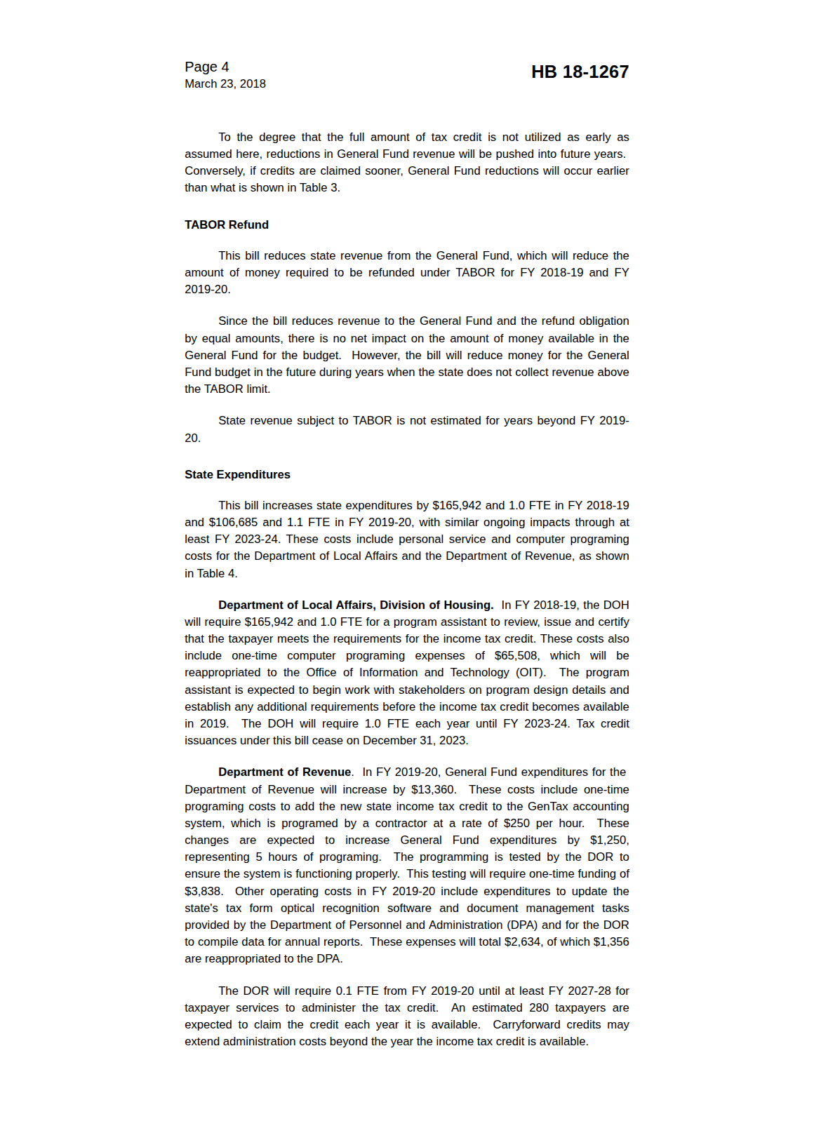Page 4
March 23, 2018
HB 18-1267
To the degree that the full amount of tax credit is not utilized as early as assumed here, reductions in General Fund revenue will be pushed into future years. Conversely, if credits are claimed sooner, General Fund reductions will occur earlier than what is shown in Table 3.
TABOR Refund
This bill reduces state revenue from the General Fund, which will reduce the amount of money required to be refunded under TABOR for FY 2018-19 and FY 2019-20.
Since the bill reduces revenue to the General Fund and the refund obligation by equal amounts, there is no net impact on the amount of money available in the General Fund for the budget. However, the bill will reduce money for the General Fund budget in the future during years when the state does not collect revenue above the TABOR limit.
State revenue subject to TABOR is not estimated for years beyond FY 2019-20.
State Expenditures
This bill increases state expenditures by $165,942 and 1.0 FTE in FY 2018-19 and $106,685 and 1.1 FTE in FY 2019-20, with similar ongoing impacts through at least FY 2023-24. These costs include personal service and computer programing costs for the Department of Local Affairs and the Department of Revenue, as shown in Table 4.
Department of Local Affairs, Division of Housing. In FY 2018-19, the DOH will require $165,942 and 1.0 FTE for a program assistant to review, issue and certify that the taxpayer meets the requirements for the income tax credit. These costs also include one-time computer programing expenses of $65,508, which will be reappropriated to the Office of Information and Technology (OIT). The program assistant is expected to begin work with stakeholders on program design details and establish any additional requirements before the income tax credit becomes available in 2019. The DOH will require 1.0 FTE each year until FY 2023-24. Tax credit issuances under this bill cease on December 31, 2023.
Department of Revenue. In FY 2019-20, General Fund expenditures for the Department of Revenue will increase by $13,360. These costs include one-time programing costs to add the new state income tax credit to the GenTax accounting system, which is programed by a contractor at a rate of $250 per hour. These changes are expected to increase General Fund expenditures by $1,250, representing 5 hours of programing. The programming is tested by the DOR to ensure the system is functioning properly. This testing will require one-time funding of $3,838. Other operating costs in FY 2019-20 include expenditures to update the state's tax form optical recognition software and document management tasks provided by the Department of Personnel and Administration (DPA) and for the DOR to compile data for annual reports. These expenses will total $2,634, of which $1,356 are reappropriated to the DPA.
The DOR will require 0.1 FTE from FY 2019-20 until at least FY 2027-28 for taxpayer services to administer the tax credit. An estimated 280 taxpayers are expected to claim the credit each year it is available. Carryforward credits may extend administration costs beyond the year the income tax credit is available.